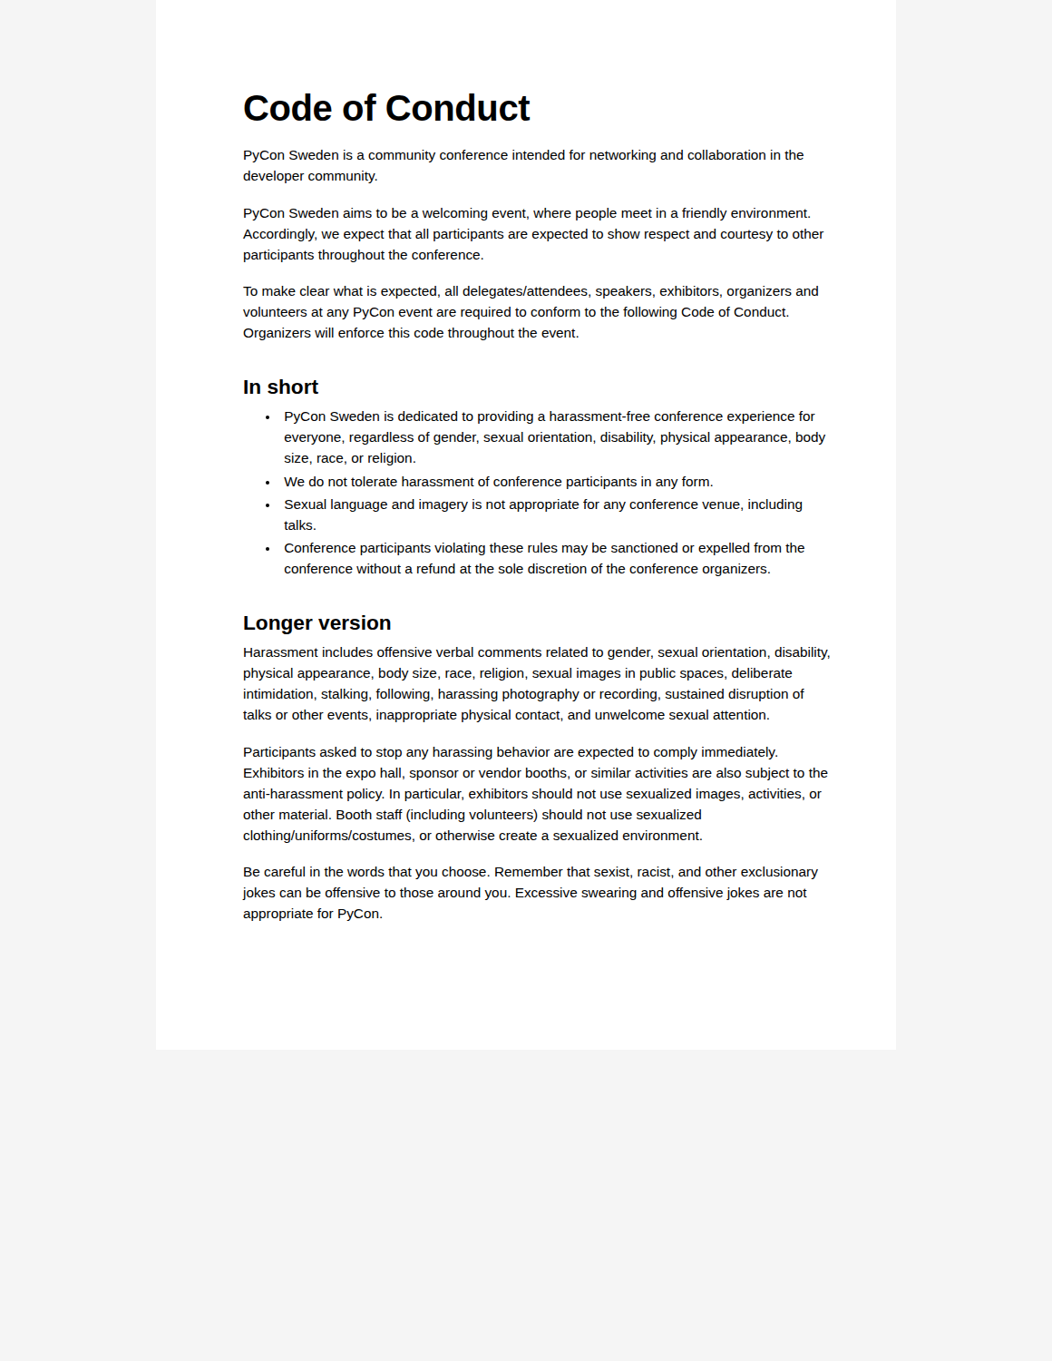Code of Conduct
PyCon Sweden is a community conference intended for networking and collaboration in the developer community.
PyCon Sweden aims to be a welcoming event, where people meet in a friendly environment. Accordingly, we expect that all participants are expected to show respect and courtesy to other participants throughout the conference.
To make clear what is expected, all delegates/attendees, speakers, exhibitors, organizers and volunteers at any PyCon event are required to conform to the following Code of Conduct. Organizers will enforce this code throughout the event.
In short
PyCon Sweden is dedicated to providing a harassment-free conference experience for everyone, regardless of gender, sexual orientation, disability, physical appearance, body size, race, or religion.
We do not tolerate harassment of conference participants in any form.
Sexual language and imagery is not appropriate for any conference venue, including talks.
Conference participants violating these rules may be sanctioned or expelled from the conference without a refund at the sole discretion of the conference organizers.
Longer version
Harassment includes offensive verbal comments related to gender, sexual orientation, disability, physical appearance, body size, race, religion, sexual images in public spaces, deliberate intimidation, stalking, following, harassing photography or recording, sustained disruption of talks or other events, inappropriate physical contact, and unwelcome sexual attention.
Participants asked to stop any harassing behavior are expected to comply immediately. Exhibitors in the expo hall, sponsor or vendor booths, or similar activities are also subject to the anti-harassment policy. In particular, exhibitors should not use sexualized images, activities, or other material. Booth staff (including volunteers) should not use sexualized clothing/uniforms/costumes, or otherwise create a sexualized environment.
Be careful in the words that you choose. Remember that sexist, racist, and other exclusionary jokes can be offensive to those around you. Excessive swearing and offensive jokes are not appropriate for PyCon.